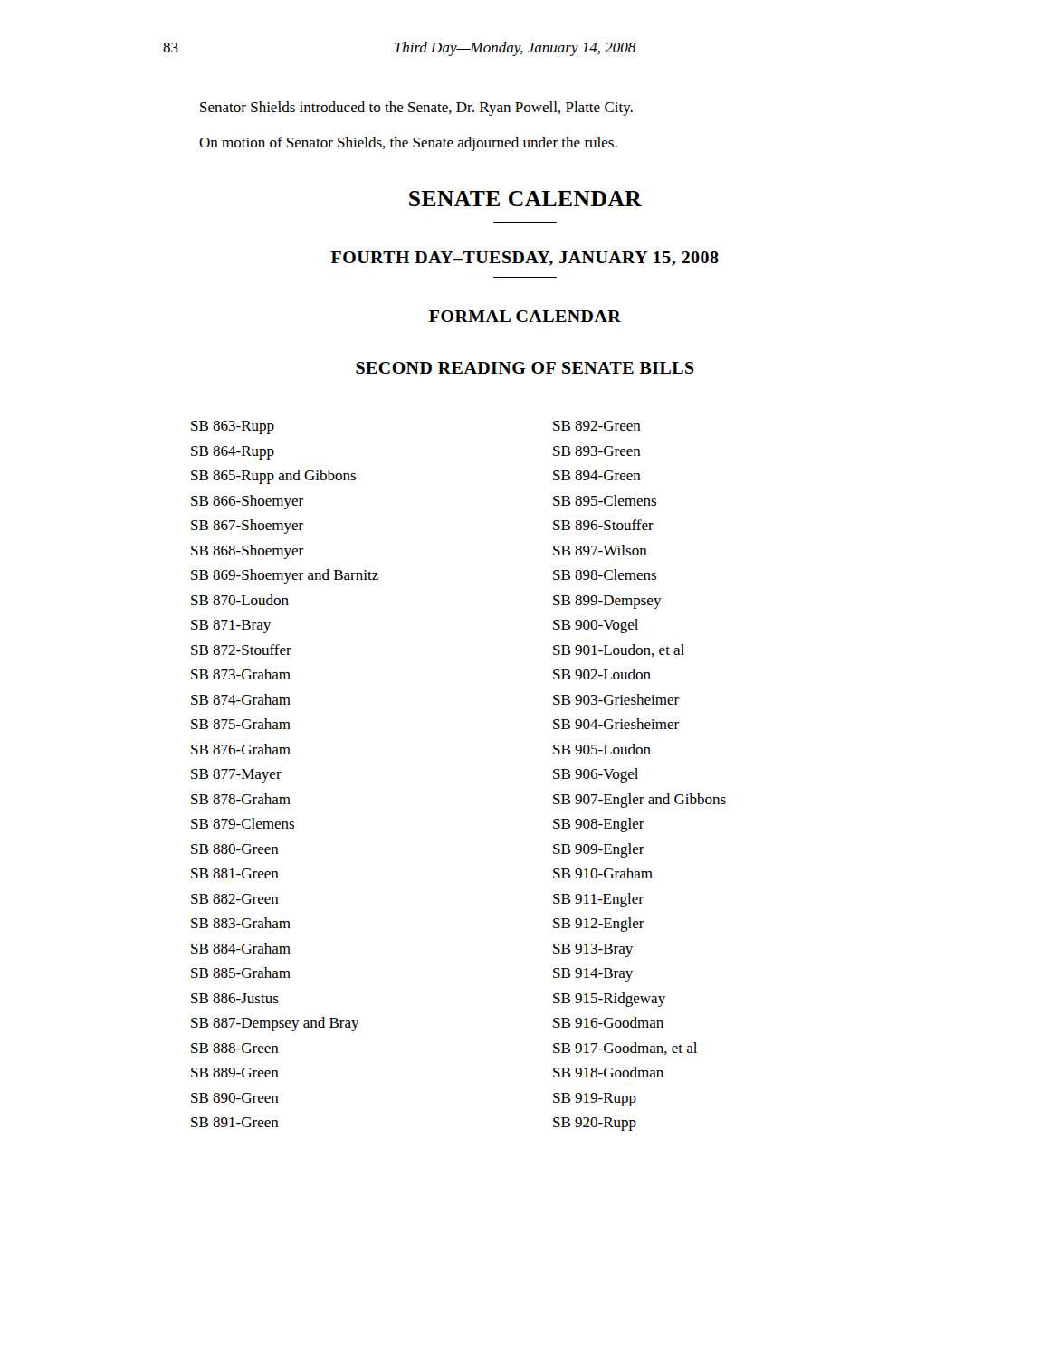83
Third Day—Monday, January 14, 2008
Senator Shields introduced to the Senate, Dr. Ryan Powell, Platte City.
On motion of Senator Shields, the Senate adjourned under the rules.
SENATE CALENDAR
FOURTH DAY–TUESDAY, JANUARY 15, 2008
FORMAL CALENDAR
SECOND READING OF SENATE BILLS
SB 863-Rupp
SB 864-Rupp
SB 865-Rupp and Gibbons
SB 866-Shoemyer
SB 867-Shoemyer
SB 868-Shoemyer
SB 869-Shoemyer and Barnitz
SB 870-Loudon
SB 871-Bray
SB 872-Stouffer
SB 873-Graham
SB 874-Graham
SB 875-Graham
SB 876-Graham
SB 877-Mayer
SB 878-Graham
SB 879-Clemens
SB 880-Green
SB 881-Green
SB 882-Green
SB 883-Graham
SB 884-Graham
SB 885-Graham
SB 886-Justus
SB 887-Dempsey and Bray
SB 888-Green
SB 889-Green
SB 890-Green
SB 891-Green
SB 892-Green
SB 893-Green
SB 894-Green
SB 895-Clemens
SB 896-Stouffer
SB 897-Wilson
SB 898-Clemens
SB 899-Dempsey
SB 900-Vogel
SB 901-Loudon, et al
SB 902-Loudon
SB 903-Griesheimer
SB 904-Griesheimer
SB 905-Loudon
SB 906-Vogel
SB 907-Engler and Gibbons
SB 908-Engler
SB 909-Engler
SB 910-Graham
SB 911-Engler
SB 912-Engler
SB 913-Bray
SB 914-Bray
SB 915-Ridgeway
SB 916-Goodman
SB 917-Goodman, et al
SB 918-Goodman
SB 919-Rupp
SB 920-Rupp